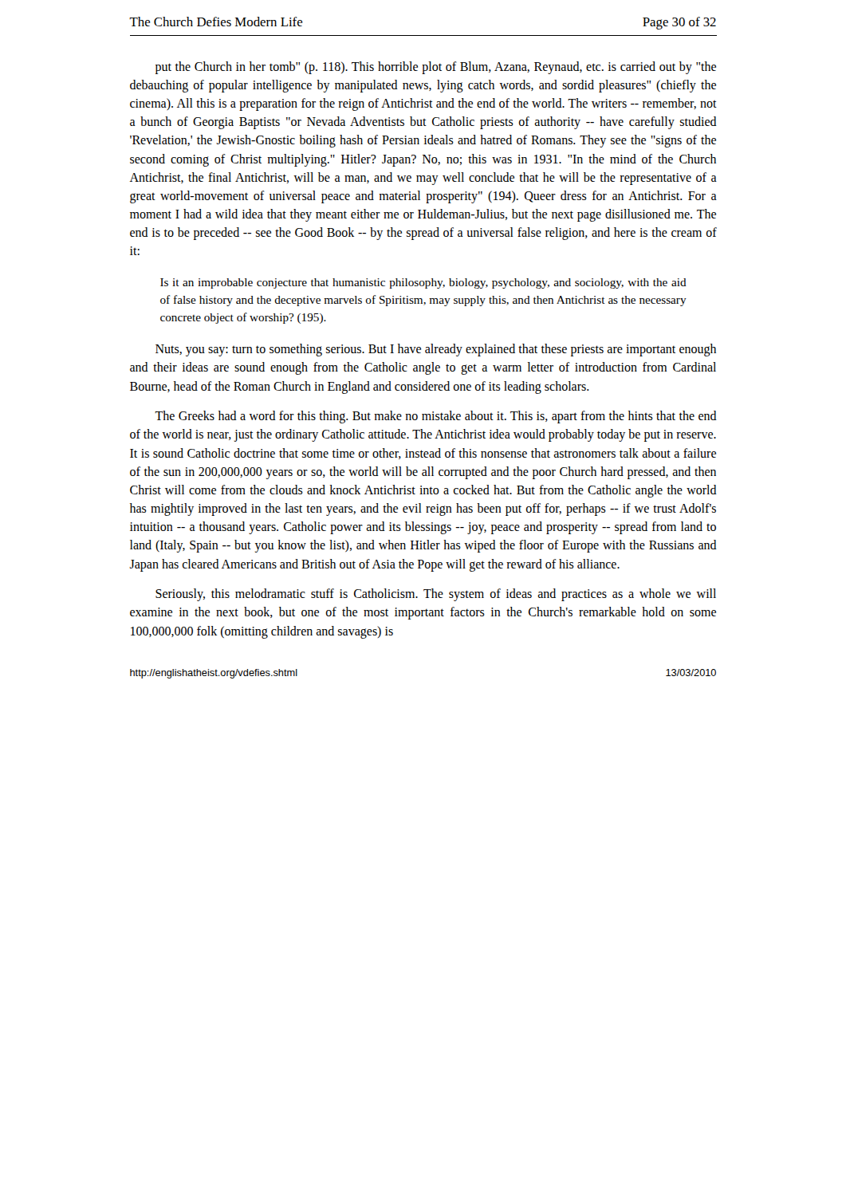The Church Defies Modern Life
Page 30 of 32
put the Church in her tomb" (p. 118). This horrible plot of Blum, Azana, Reynaud, etc. is carried out by "the debauching of popular intelligence by manipulated news, lying catch words, and sordid pleasures" (chiefly the cinema). All this is a preparation for the reign of Antichrist and the end of the world. The writers -- remember, not a bunch of Georgia Baptists "or Nevada Adventists but Catholic priests of authority -- have carefully studied 'Revelation,' the Jewish-Gnostic boiling hash of Persian ideals and hatred of Romans. They see the "signs of the second coming of Christ multiplying." Hitler? Japan? No, no; this was in 1931. "In the mind of the Church Antichrist, the final Antichrist, will be a man, and we may well conclude that he will be the representative of a great world-movement of universal peace and material prosperity" (194). Queer dress for an Antichrist. For a moment I had a wild idea that they meant either me or Huldeman-Julius, but the next page disillusioned me. The end is to be preceded -- see the Good Book -- by the spread of a universal false religion, and here is the cream of it:
Is it an improbable conjecture that humanistic philosophy, biology, psychology, and sociology, with the aid of false history and the deceptive marvels of Spiritism, may supply this, and then Antichrist as the necessary concrete object of worship? (195).
Nuts, you say: turn to something serious. But I have already explained that these priests are important enough and their ideas are sound enough from the Catholic angle to get a warm letter of introduction from Cardinal Bourne, head of the Roman Church in England and considered one of its leading scholars.
The Greeks had a word for this thing. But make no mistake about it. This is, apart from the hints that the end of the world is near, just the ordinary Catholic attitude. The Antichrist idea would probably today be put in reserve. It is sound Catholic doctrine that some time or other, instead of this nonsense that astronomers talk about a failure of the sun in 200,000,000 years or so, the world will be all corrupted and the poor Church hard pressed, and then Christ will come from the clouds and knock Antichrist into a cocked hat. But from the Catholic angle the world has mightily improved in the last ten years, and the evil reign has been put off for, perhaps -- if we trust Adolf's intuition -- a thousand years. Catholic power and its blessings -- joy, peace and prosperity -- spread from land to land (Italy, Spain -- but you know the list), and when Hitler has wiped the floor of Europe with the Russians and Japan has cleared Americans and British out of Asia the Pope will get the reward of his alliance.
Seriously, this melodramatic stuff is Catholicism. The system of ideas and practices as a whole we will examine in the next book, but one of the most important factors in the Church's remarkable hold on some 100,000,000 folk (omitting children and savages) is
http://englishatheist.org/vdefies.shtml
13/03/2010